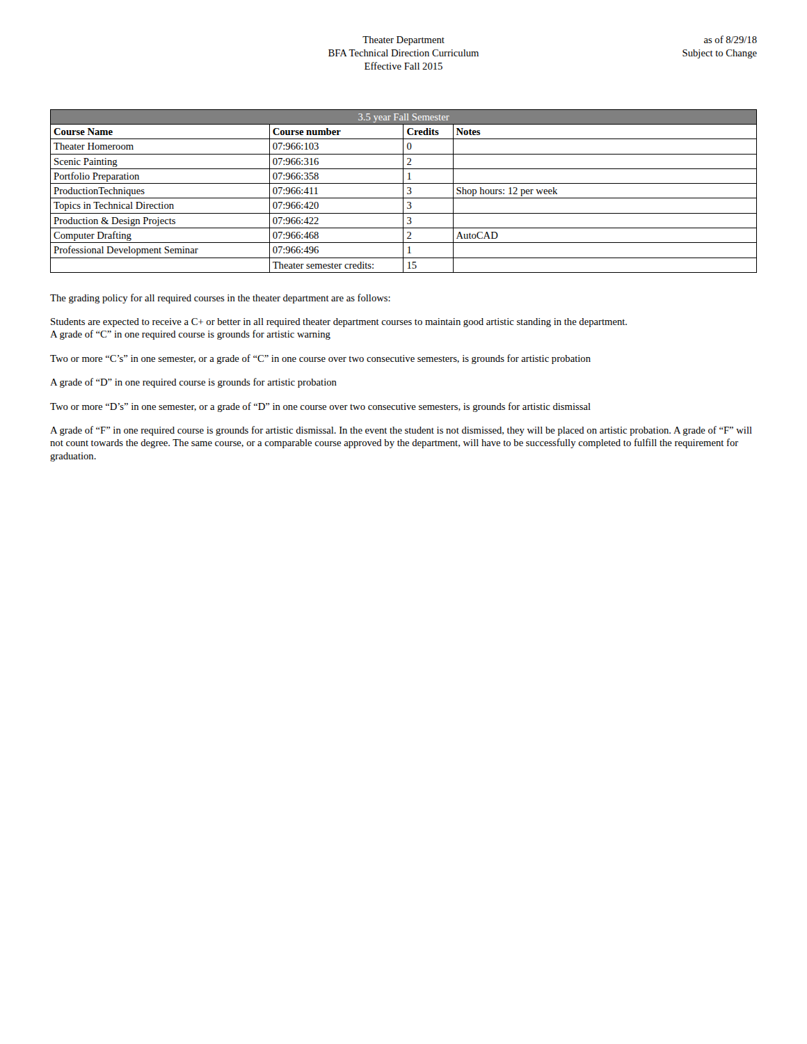Theater Department
BFA Technical Direction Curriculum
Effective Fall 2015
as of 8/29/18
Subject to Change
3.5 year Fall Semester
| Course Name | Course number | Credits | Notes |
| --- | --- | --- | --- |
| Theater Homeroom | 07:966:103 | 0 | |
| Scenic Painting | 07:966:316 | 2 | |
| Portfolio Preparation | 07:966:358 | 1 | |
| ProductionTechniques | 07:966:411 | 3 | Shop hours: 12 per week |
| Topics in Technical Direction | 07:966:420 | 3 | |
| Production & Design Projects | 07:966:422 | 3 | |
| Computer Drafting | 07:966:468 | 2 | AutoCAD |
| Professional Development Seminar | 07:966:496 | 1 | |
| | Theater semester credits: | 15 | |
The grading policy for all required courses in the theater department are as follows:
Students are expected to receive a C+ or better in all required theater department courses to maintain good artistic standing in the department.
A grade of “C” in one required course is grounds for artistic warning
Two or more “C’s” in one semester, or a grade of “C” in one course over two consecutive semesters, is grounds for artistic probation
A grade of “D” in one required course is grounds for artistic probation
Two or more “D’s” in one semester, or a grade of “D” in one course over two consecutive semesters, is grounds for artistic dismissal
A grade of “F” in one required course is grounds for artistic dismissal. In the event the student is not dismissed, they will be placed on artistic probation. A grade of “F” will not count towards the degree. The same course, or a comparable course approved by the department, will have to be successfully completed to fulfill the requirement for graduation.